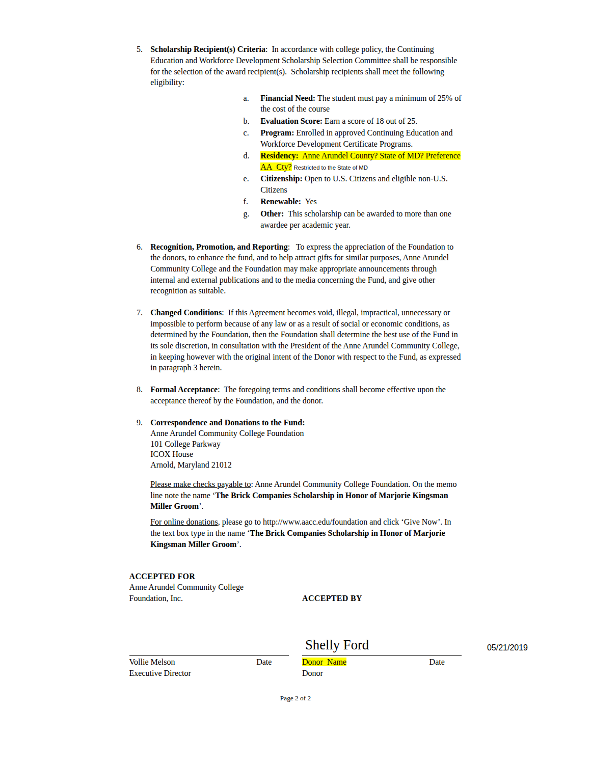Scholarship Recipient(s) Criteria: In accordance with college policy, the Continuing Education and Workforce Development Scholarship Selection Committee shall be responsible for the selection of the award recipient(s). Scholarship recipients shall meet the following eligibility:
Financial Need: The student must pay a minimum of 25% of the cost of the course
Evaluation Score: Earn a score of 18 out of 25.
Program: Enrolled in approved Continuing Education and Workforce Development Certificate Programs.
Residency: Anne Arundel County? State of MD? Preference AA Cty?Restricted to the State of MD
Citizenship: Open to U.S. Citizens and eligible non-U.S. Citizens
Renewable: Yes
Other: This scholarship can be awarded to more than one awardee per academic year.
Recognition, Promotion, and Reporting: To express the appreciation of the Foundation to the donors, to enhance the fund, and to help attract gifts for similar purposes, Anne Arundel Community College and the Foundation may make appropriate announcements through internal and external publications and to the media concerning the Fund, and give other recognition as suitable.
Changed Conditions: If this Agreement becomes void, illegal, impractical, unnecessary or impossible to perform because of any law or as a result of social or economic conditions, as determined by the Foundation, then the Foundation shall determine the best use of the Fund in its sole discretion, in consultation with the President of the Anne Arundel Community College, in keeping however with the original intent of the Donor with respect to the Fund, as expressed in paragraph 3 herein.
Formal Acceptance: The foregoing terms and conditions shall become effective upon the acceptance thereof by the Foundation, and the donor.
Correspondence and Donations to the Fund:
Anne Arundel Community College Foundation
101 College Parkway
ICOX House
Arnold, Maryland 21012
Please make checks payable to: Anne Arundel Community College Foundation. On the memo line note the name ‘The Brick Companies Scholarship in Honor of Marjorie Kingsman Miller Groom’.
For online donations, please go to http://www.aacc.edu/foundation and click ‘Give Now’. In the text box type in the name ‘The Brick Companies Scholarship in Honor of Marjorie Kingsman Miller Groom’.
| ACCEPTED FOR Anne Arundel Community College Foundation, Inc. | | ACCEPTED BY |
| | | Shelly Ford 05/21/2019 |
| Vollie Melson Date Executive Director | | Donor Name Date Donor |
Page 2 of 2